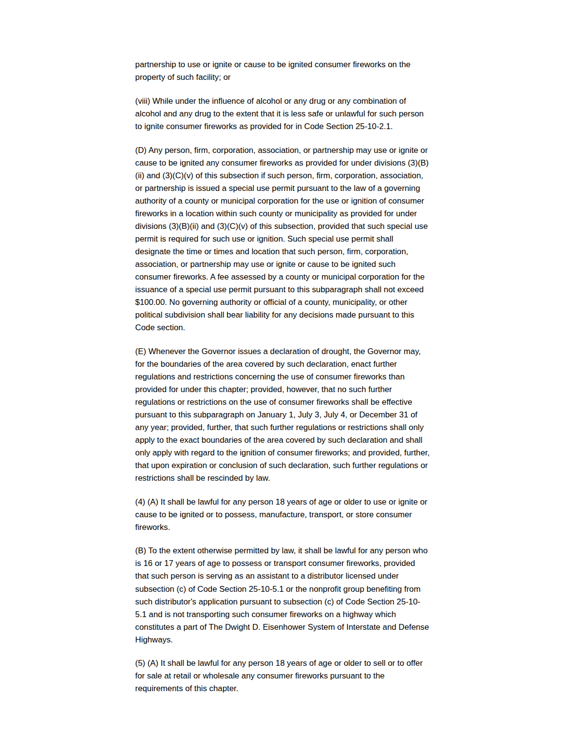partnership to use or ignite or cause to be ignited consumer fireworks on the property of such facility; or
(viii) While under the influence of alcohol or any drug or any combination of alcohol and any drug to the extent that it is less safe or unlawful for such person to ignite consumer fireworks as provided for in Code Section 25-10-2.1.
(D) Any person, firm, corporation, association, or partnership may use or ignite or cause to be ignited any consumer fireworks as provided for under divisions (3)(B)(ii) and (3)(C)(v) of this subsection if such person, firm, corporation, association, or partnership is issued a special use permit pursuant to the law of a governing authority of a county or municipal corporation for the use or ignition of consumer fireworks in a location within such county or municipality as provided for under divisions (3)(B)(ii) and (3)(C)(v) of this subsection, provided that such special use permit is required for such use or ignition. Such special use permit shall designate the time or times and location that such person, firm, corporation, association, or partnership may use or ignite or cause to be ignited such consumer fireworks. A fee assessed by a county or municipal corporation for the issuance of a special use permit pursuant to this subparagraph shall not exceed $100.00. No governing authority or official of a county, municipality, or other political subdivision shall bear liability for any decisions made pursuant to this Code section.
(E) Whenever the Governor issues a declaration of drought, the Governor may, for the boundaries of the area covered by such declaration, enact further regulations and restrictions concerning the use of consumer fireworks than provided for under this chapter; provided, however, that no such further regulations or restrictions on the use of consumer fireworks shall be effective pursuant to this subparagraph on January 1, July 3, July 4, or December 31 of any year; provided, further, that such further regulations or restrictions shall only apply to the exact boundaries of the area covered by such declaration and shall only apply with regard to the ignition of consumer fireworks; and provided, further, that upon expiration or conclusion of such declaration, such further regulations or restrictions shall be rescinded by law.
(4) (A) It shall be lawful for any person 18 years of age or older to use or ignite or cause to be ignited or to possess, manufacture, transport, or store consumer fireworks.
(B) To the extent otherwise permitted by law, it shall be lawful for any person who is 16 or 17 years of age to possess or transport consumer fireworks, provided that such person is serving as an assistant to a distributor licensed under subsection (c) of Code Section 25-10-5.1 or the nonprofit group benefiting from such distributor's application pursuant to subsection (c) of Code Section 25-10-5.1 and is not transporting such consumer fireworks on a highway which constitutes a part of The Dwight D. Eisenhower System of Interstate and Defense Highways.
(5) (A) It shall be lawful for any person 18 years of age or older to sell or to offer for sale at retail or wholesale any consumer fireworks pursuant to the requirements of this chapter.